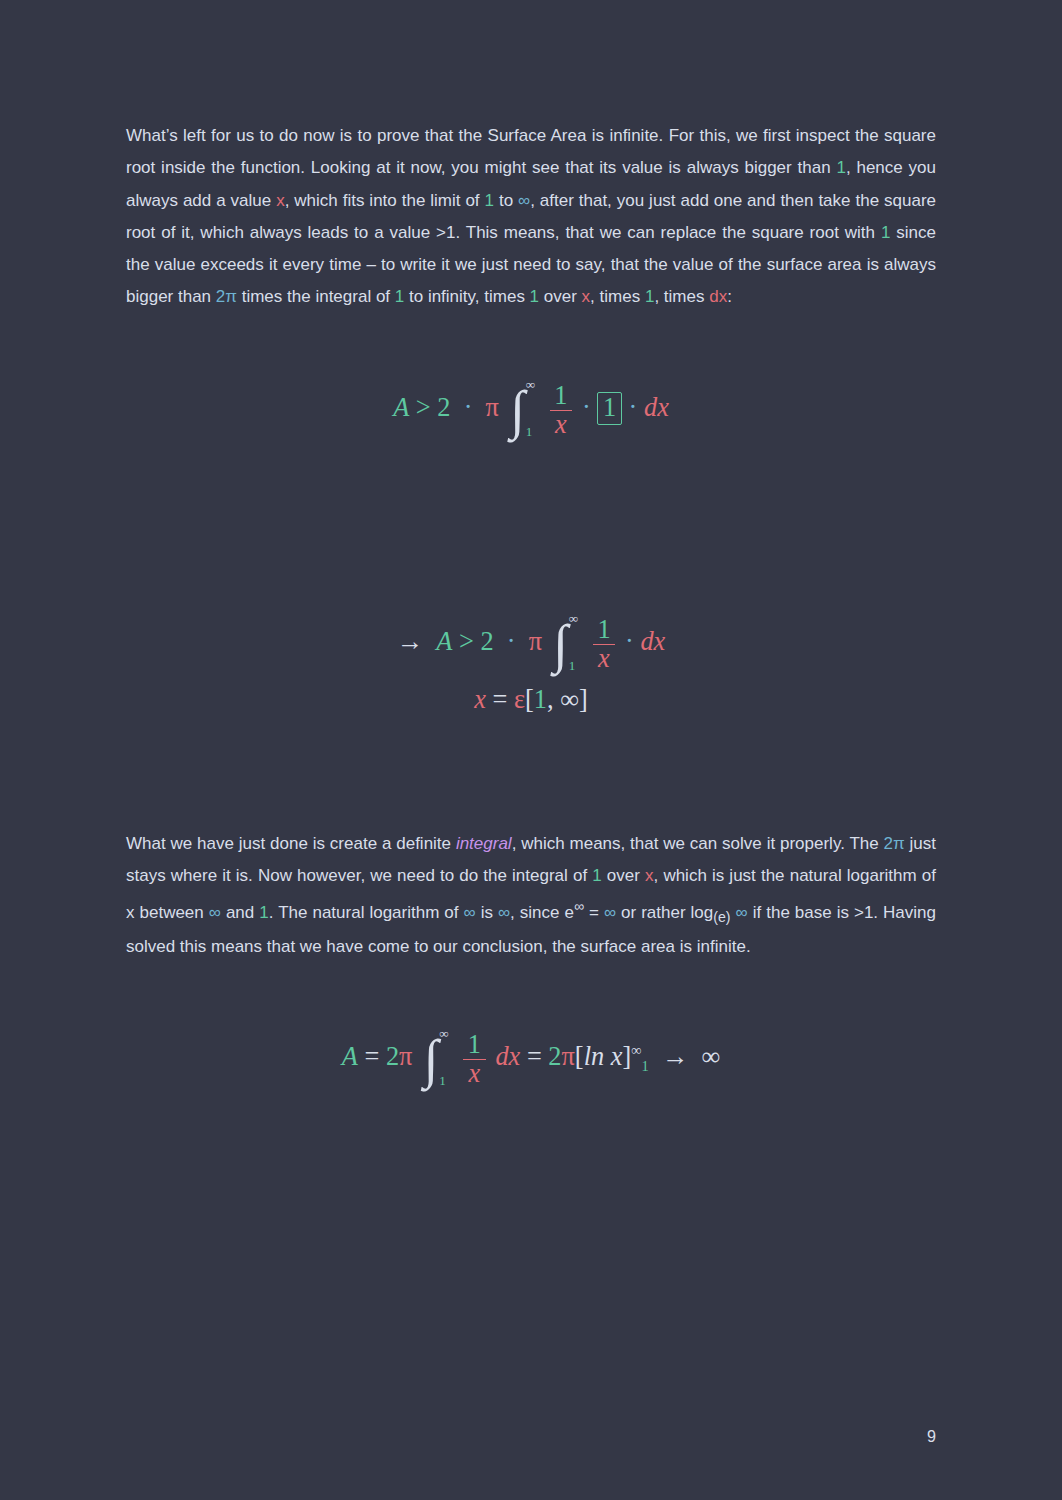What’s left for us to do now is to prove that the Surface Area is infinite. For this, we first inspect the square root inside the function. Looking at it now, you might see that its value is always bigger than 1, hence you always add a value x, which fits into the limit of 1 to ∞, after that, you just add one and then take the square root of it, which always leads to a value >1. This means, that we can replace the square root with 1 since the value exceeds it every time – to write it we just need to say, that the value of the surface area is always bigger than 2π times the integral of 1 to infinity, times 1 over x, times 1, times dx:
A > 2 · π ∫∞1 1 x · 1 · dx
→ A > 2 · π ∫∞1 1 x · dx
x = ε[1, ∞]
What we have just done is create a definite integral, which means, that we can solve it properly. The 2π just stays where it is. Now however, we need to do the integral of 1 over x, which is just the natural logarithm of x between ∞ and 1. The natural logarithm of ∞ is ∞, since e∞ = ∞ or rather log(e) ∞ if the base is >1. Having solved this means that we have come to our conclusion, the surface area is infinite.
A = 2 π ∫∞1 1 x dx = 2 π[ln x]∞1 → ∞
9